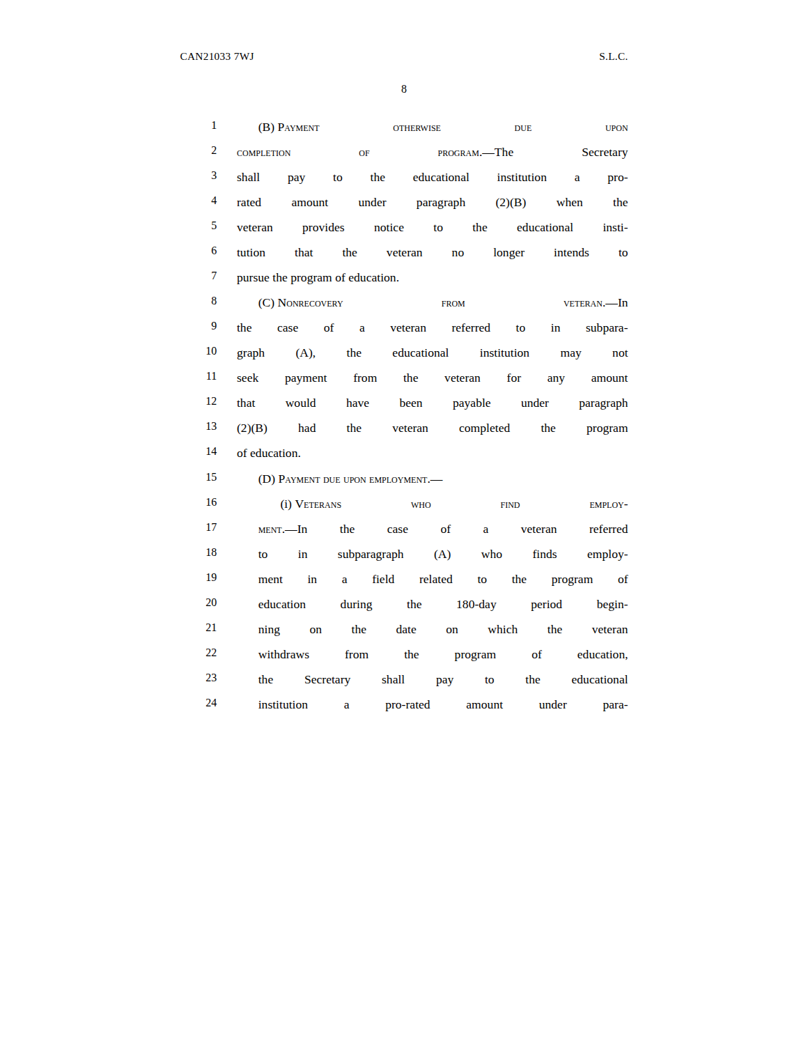CAN21033 7WJ S.L.C.
8
| 1 | (B) Payment otherwise due upon |
| 2 | completion of program .—The Secretary |
| 3 | shall pay to the educational institution a pro- |
| 4 | rated amount under paragraph (2)(B) when the |
| 5 | veteran provides notice to the educational insti- |
| 6 | tution that the veteran no longer intends to |
| 7 | pursue the program of education. |
| 8 | (C) Nonrecovery from veteran .—In |
| 9 | the case of a veteran referred to in subpara- |
| 10 | graph (A), the educational institution may not |
| 11 | seek payment from the veteran for any amount |
| 12 | that would have been payable under paragraph |
| 13 | (2)(B) had the veteran completed the program |
| 14 | of education. |
| 15 | (D) Payment due upon employment .— |
| 16 | (i) Veterans who find employ- |
| 17 | ment .—In the case of a veteran referred |
| 18 | to in subparagraph (A) who finds employ- |
| 19 | ment in a field related to the program of |
| 20 | education during the 180-day period begin- |
| 21 | ning on the date on which the veteran |
| 22 | withdraws from the program of education, |
| 23 | the Secretary shall pay to the educational |
| 24 | institution a pro-rated amount under para- |